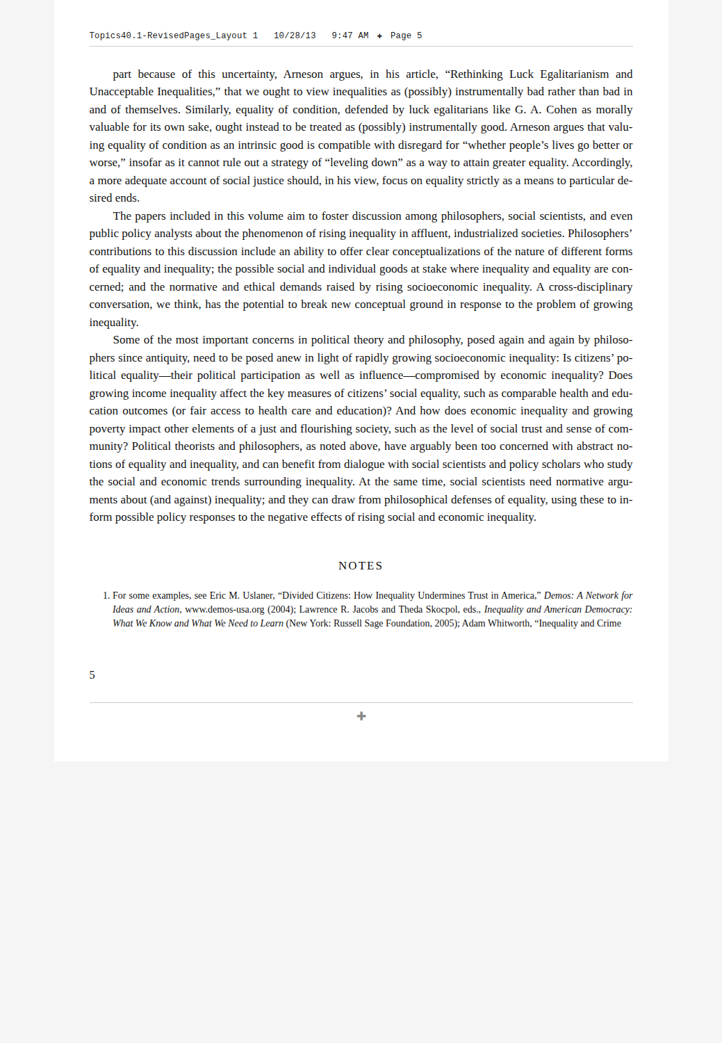Topics40.1-RevisedPages_Layout 1 10/28/13 9:47 AM ✚ Page 5
part because of this uncertainty, Arneson argues, in his article, “Rethinking Luck Egalitarianism and Unacceptable Inequalities,” that we ought to view inequalities as (possibly) instrumentally bad rather than bad in and of themselves. Similarly, equality of condition, defended by luck egalitarians like G. A. Cohen as morally valuable for its own sake, ought instead to be treated as (possibly) instrumentally good. Arneson argues that valuing equality of condition as an intrinsic good is compatible with disregard for “whether people’s lives go better or worse,” insofar as it cannot rule out a strategy of “leveling down” as a way to attain greater equality. Accordingly, a more adequate account of social justice should, in his view, focus on equality strictly as a means to particular desired ends.
The papers included in this volume aim to foster discussion among philosophers, social scientists, and even public policy analysts about the phenomenon of rising inequality in affluent, industrialized societies. Philosophers’ contributions to this discussion include an ability to offer clear conceptualizations of the nature of different forms of equality and inequality; the possible social and individual goods at stake where inequality and equality are concerned; and the normative and ethical demands raised by rising socioeconomic inequality. A cross-disciplinary conversation, we think, has the potential to break new conceptual ground in response to the problem of growing inequality.
Some of the most important concerns in political theory and philosophy, posed again and again by philosophers since antiquity, need to be posed anew in light of rapidly growing socioeconomic inequality: Is citizens’ political equality—their political participation as well as influence—compromised by economic inequality? Does growing income inequality affect the key measures of citizens’ social equality, such as comparable health and education outcomes (or fair access to health care and education)? And how does economic inequality and growing poverty impact other elements of a just and flourishing society, such as the level of social trust and sense of community? Political theorists and philosophers, as noted above, have arguably been too concerned with abstract notions of equality and inequality, and can benefit from dialogue with social scientists and policy scholars who study the social and economic trends surrounding inequality. At the same time, social scientists need normative arguments about (and against) inequality; and they can draw from philosophical defenses of equality, using these to inform possible policy responses to the negative effects of rising social and economic inequality.
NOTES
For some examples, see Eric M. Uslaner, “Divided Citizens: How Inequality Undermines Trust in America,” Demos: A Network for Ideas and Action, www.demos-usa.org (2004); Lawrence R. Jacobs and Theda Skocpol, eds., Inequality and American Democracy: What We Know and What We Need to Learn (New York: Russell Sage Foundation, 2005); Adam Whitworth, “Inequality and Crime
5
✚